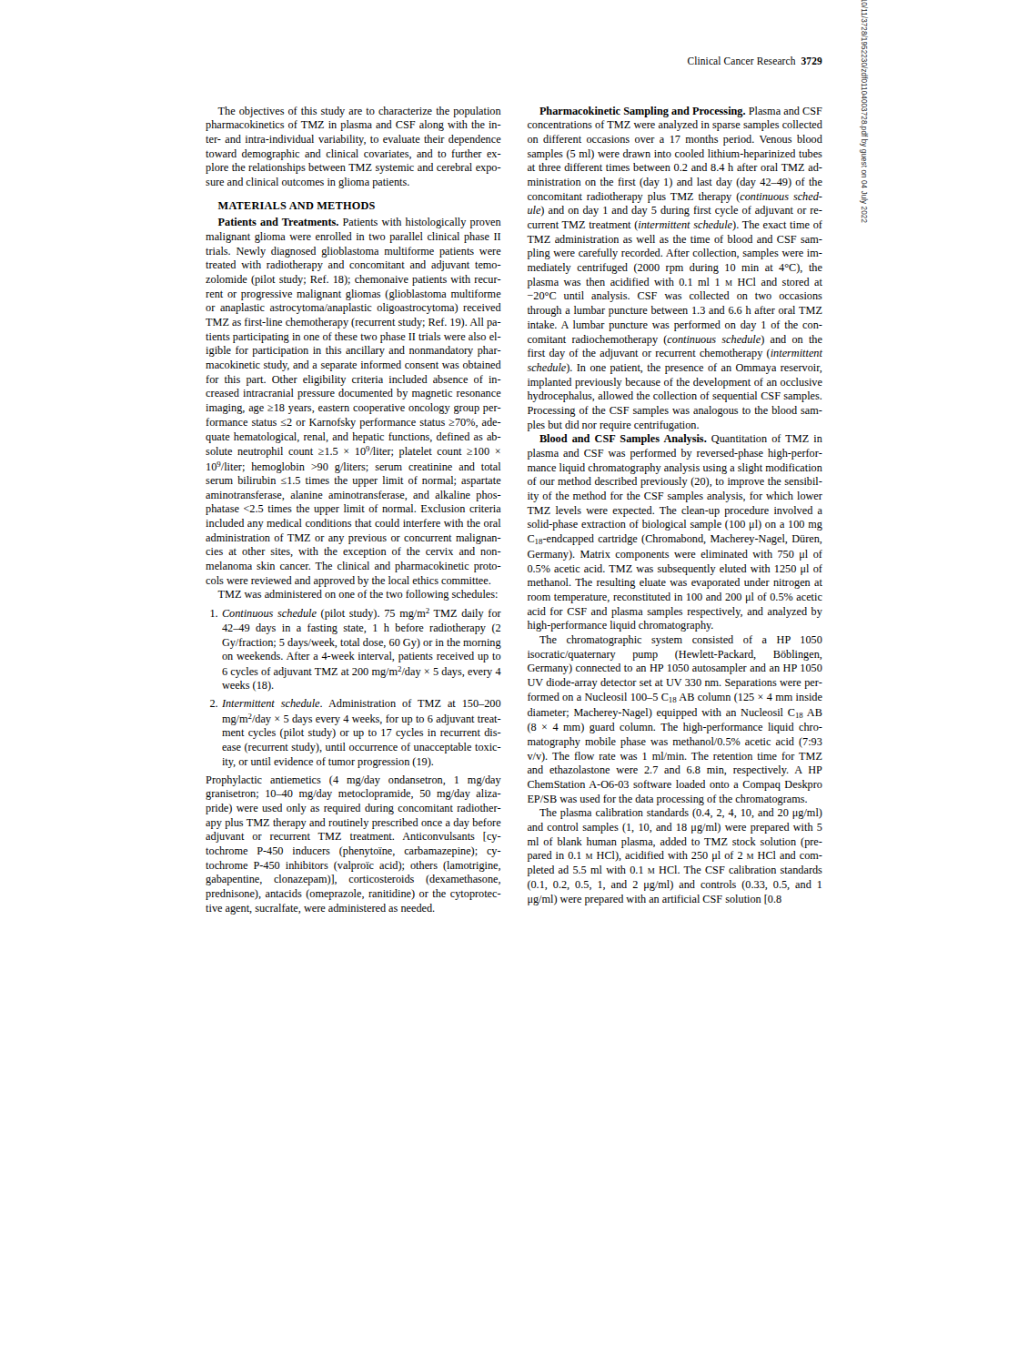Clinical Cancer Research 3729
Downloaded from http://aacrjournals.org/clincancerres/article-pdf/10/11/3728/1952230/zdf01104003728.pdf by guest on 04 July 2022
The objectives of this study are to characterize the population pharmacokinetics of TMZ in plasma and CSF along with the inter- and intra-individual variability, to evaluate their dependence toward demographic and clinical covariates, and to further explore the relationships between TMZ systemic and cerebral exposure and clinical outcomes in glioma patients.
MATERIALS AND METHODS
Patients and Treatments. Patients with histologically proven malignant glioma were enrolled in two parallel clinical phase II trials. Newly diagnosed glioblastoma multiforme patients were treated with radiotherapy and concomitant and adjuvant temozolomide (pilot study; Ref. 18); chemonaive patients with recurrent or progressive malignant gliomas (glioblastoma multiforme or anaplastic astrocytoma/anaplastic oligoastrocytoma) received TMZ as first-line chemotherapy (recurrent study; Ref. 19). All patients participating in one of these two phase II trials were also eligible for participation in this ancillary and nonmandatory pharmacokinetic study, and a separate informed consent was obtained for this part. Other eligibility criteria included absence of increased intracranial pressure documented by magnetic resonance imaging, age ≥18 years, eastern cooperative oncology group performance status ≤2 or Karnofsky performance status ≥70%, adequate hematological, renal, and hepatic functions, defined as absolute neutrophil count ≥1.5 × 109/liter; platelet count ≥100 × 109/liter; hemoglobin >90 g/liters; serum creatinine and total serum bilirubin ≤1.5 times the upper limit of normal; aspartate aminotransferase, alanine aminotransferase, and alkaline phosphatase <2.5 times the upper limit of normal. Exclusion criteria included any medical conditions that could interfere with the oral administration of TMZ or any previous or concurrent malignancies at other sites, with the exception of the cervix and nonmelanoma skin cancer. The clinical and pharmacokinetic protocols were reviewed and approved by the local ethics committee.
TMZ was administered on one of the two following schedules:
Continuous schedule (pilot study). 75 mg/m2 TMZ daily for 42–49 days in a fasting state, 1 h before radiotherapy (2 Gy/fraction; 5 days/week, total dose, 60 Gy) or in the morning on weekends. After a 4-week interval, patients received up to 6 cycles of adjuvant TMZ at 200 mg/m2/day × 5 days, every 4 weeks (18).
Intermittent schedule. Administration of TMZ at 150–200 mg/m2/day × 5 days every 4 weeks, for up to 6 adjuvant treatment cycles (pilot study) or up to 17 cycles in recurrent disease (recurrent study), until occurrence of unacceptable toxicity, or until evidence of tumor progression (19).
Prophylactic antiemetics (4 mg/day ondansetron, 1 mg/day granisetron; 10–40 mg/day metoclopramide, 50 mg/day alizapride) were used only as required during concomitant radiotherapy plus TMZ therapy and routinely prescribed once a day before adjuvant or recurrent TMZ treatment. Anticonvulsants [cytochrome P-450 inducers (phenytoïne, carbamazepine); cytochrome P-450 inhibitors (valproïc acid); others (lamotrigine, gabapentine, clonazepam)], corticosteroids (dexamethasone, prednisone), antacids (omeprazole, ranitidine) or the cytoprotective agent, sucralfate, were administered as needed.
Pharmacokinetic Sampling and Processing. Plasma and CSF concentrations of TMZ were analyzed in sparse samples collected on different occasions over a 17 months period. Venous blood samples (5 ml) were drawn into cooled lithium-heparinized tubes at three different times between 0.2 and 8.4 h after oral TMZ administration on the first (day 1) and last day (day 42–49) of the concomitant radiotherapy plus TMZ therapy (continuous schedule) and on day 1 and day 5 during first cycle of adjuvant or recurrent TMZ treatment (intermittent schedule). The exact time of TMZ administration as well as the time of blood and CSF sampling were carefully recorded. After collection, samples were immediately centrifuged (2000 rpm during 10 min at 4°C), the plasma was then acidified with 0.1 ml 1 m HCl and stored at −20°C until analysis. CSF was collected on two occasions through a lumbar puncture between 1.3 and 6.6 h after oral TMZ intake. A lumbar puncture was performed on day 1 of the concomitant radiochemotherapy (continuous schedule) and on the first day of the adjuvant or recurrent chemotherapy (intermittent schedule). In one patient, the presence of an Ommaya reservoir, implanted previously because of the development of an occlusive hydrocephalus, allowed the collection of sequential CSF samples. Processing of the CSF samples was analogous to the blood samples but did nor require centrifugation.
Blood and CSF Samples Analysis. Quantitation of TMZ in plasma and CSF was performed by reversed-phase high-performance liquid chromatography analysis using a slight modification of our method described previously (20), to improve the sensibility of the method for the CSF samples analysis, for which lower TMZ levels were expected. The clean-up procedure involved a solid-phase extraction of biological sample (100 μl) on a 100 mg C18-endcapped cartridge (Chromabond, Macherey-Nagel, Düren, Germany). Matrix components were eliminated with 750 μl of 0.5% acetic acid. TMZ was subsequently eluted with 1250 μl of methanol. The resulting eluate was evaporated under nitrogen at room temperature, reconstituted in 100 and 200 μl of 0.5% acetic acid for CSF and plasma samples respectively, and analyzed by high-performance liquid chromatography.
The chromatographic system consisted of a HP 1050 isocratic/quaternary pump (Hewlett-Packard, Böblingen, Germany) connected to an HP 1050 autosampler and an HP 1050 UV diode-array detector set at UV 330 nm. Separations were performed on a Nucleosil 100–5 C18 AB column (125 × 4 mm inside diameter; Macherey-Nagel) equipped with an Nucleosil C18 AB (8 × 4 mm) guard column. The high-performance liquid chromatography mobile phase was methanol/0.5% acetic acid (7:93 v/v). The flow rate was 1 ml/min. The retention time for TMZ and ethazolastone were 2.7 and 6.8 min, respectively. A HP ChemStation A-O6-03 software loaded onto a Compaq Deskpro EP/SB was used for the data processing of the chromatograms.
The plasma calibration standards (0.4, 2, 4, 10, and 20 μg/ml) and control samples (1, 10, and 18 μg/ml) were prepared with 5 ml of blank human plasma, added to TMZ stock solution (prepared in 0.1 m HCl), acidified with 250 μl of 2 m HCl and completed ad 5.5 ml with 0.1 m HCl. The CSF calibration standards (0.1, 0.2, 0.5, 1, and 2 μg/ml) and controls (0.33, 0.5, and 1 μg/ml) were prepared with an artificial CSF solution [0.8